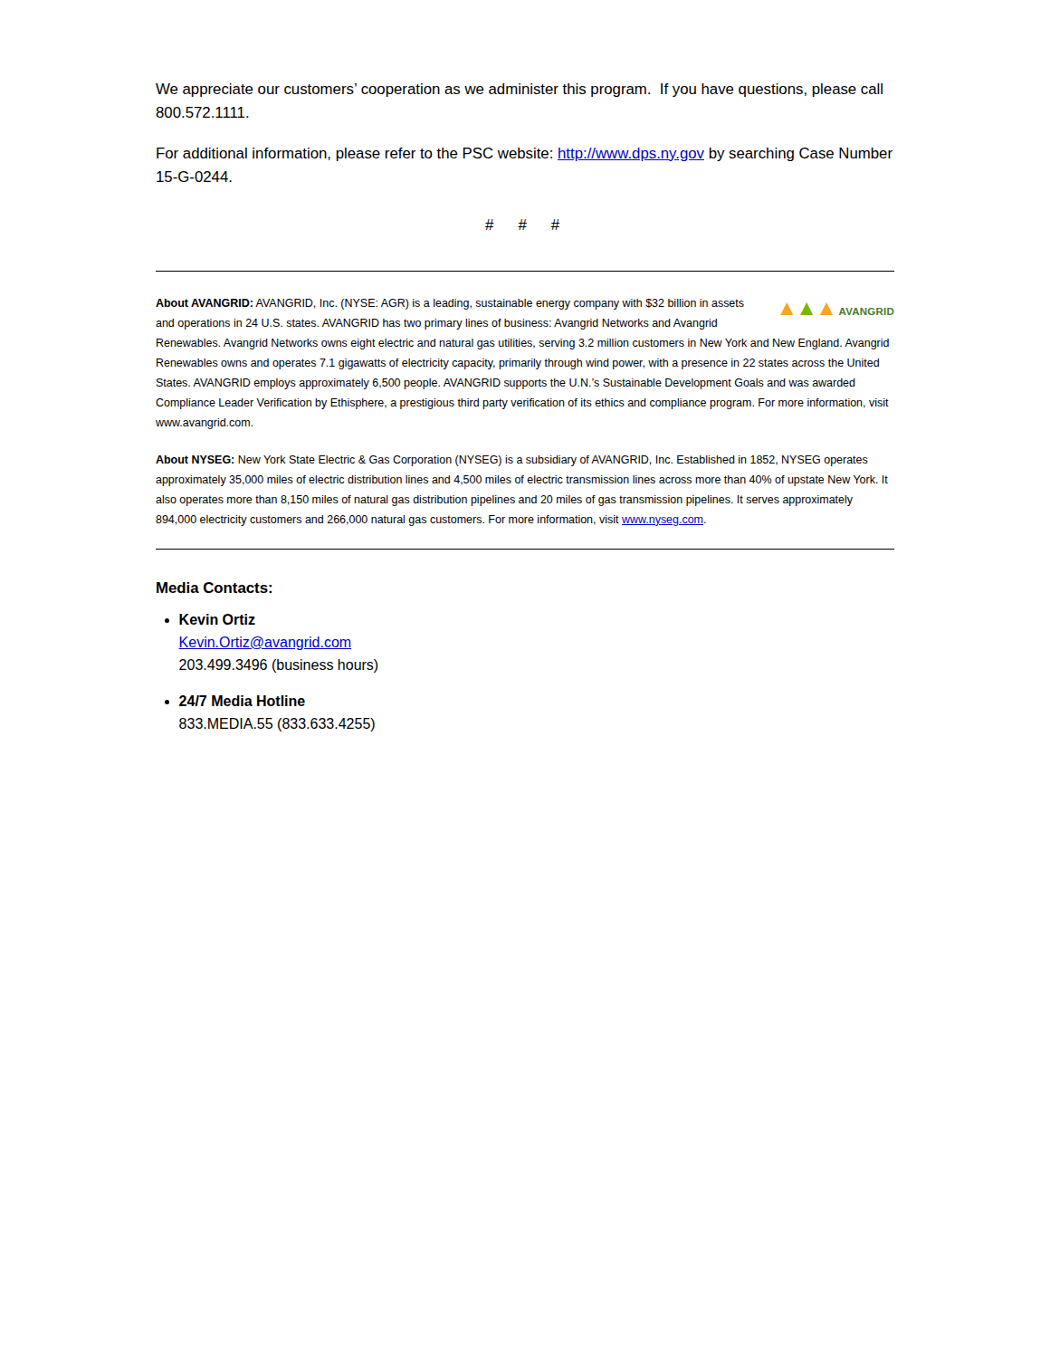We appreciate our customers’ cooperation as we administer this program. If you have questions, please call 800.572.1111.
For additional information, please refer to the PSC website: http://www.dps.ny.gov by searching Case Number 15-G-0244.
# # #
▲▲▲ AVANGRID About AVANGRID: AVANGRID, Inc. (NYSE: AGR) is a leading, sustainable energy company with $32 billion in assets and operations in 24 U.S. states. AVANGRID has two primary lines of business: Avangrid Networks and Avangrid Renewables. Avangrid Networks owns eight electric and natural gas utilities, serving 3.2 million customers in New York and New England. Avangrid Renewables owns and operates 7.1 gigawatts of electricity capacity, primarily through wind power, with a presence in 22 states across the United States. AVANGRID employs approximately 6,500 people. AVANGRID supports the U.N.’s Sustainable Development Goals and was awarded Compliance Leader Verification by Ethisphere, a prestigious third party verification of its ethics and compliance program. For more information, visit www.avangrid.com.
About NYSEG: New York State Electric & Gas Corporation (NYSEG) is a subsidiary of AVANGRID, Inc. Established in 1852, NYSEG operates approximately 35,000 miles of electric distribution lines and 4,500 miles of electric transmission lines across more than 40% of upstate New York. It also operates more than 8,150 miles of natural gas distribution pipelines and 20 miles of gas transmission pipelines. It serves approximately 894,000 electricity customers and 266,000 natural gas customers. For more information, visit www.nyseg.com.
Media Contacts:
Kevin Ortiz
Kevin.Ortiz@avangrid.com
203.499.3496 (business hours)
24/7 Media Hotline
833.MEDIA.55 (833.633.4255)